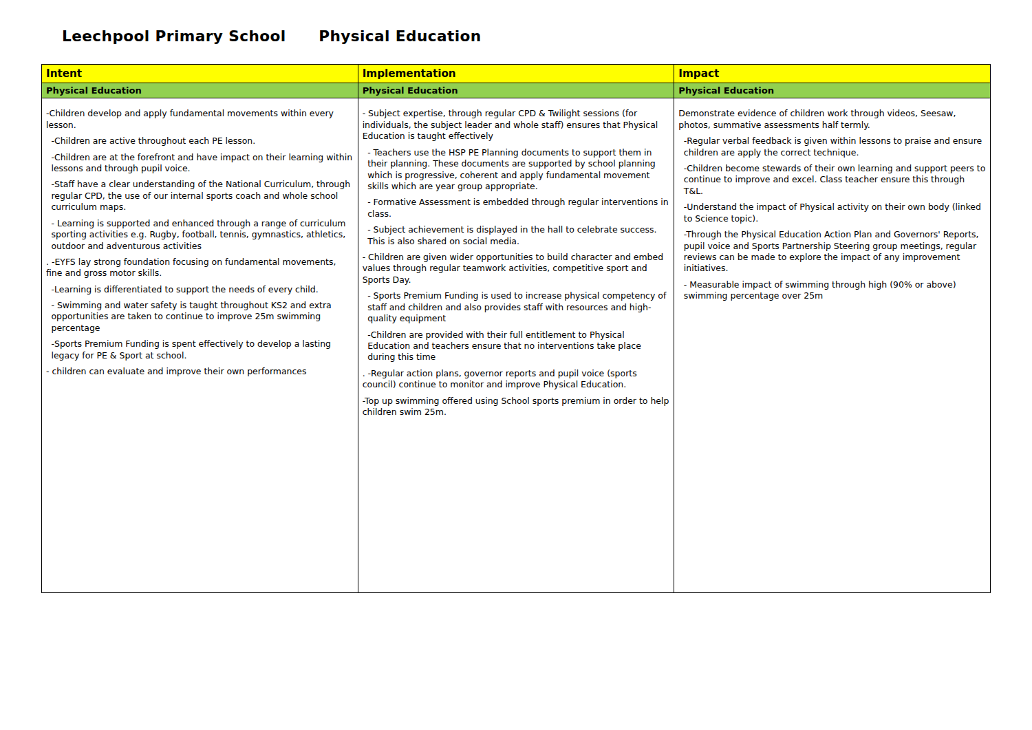Leechpool Primary School Physical Education
| Intent | Implementation | Impact |
| --- | --- | --- |
| Physical Education | Physical Education | Physical Education |
| -Children develop and apply fundamental movements within every lesson. -Children are active throughout each PE lesson. -Children are at the forefront and have impact on their learning within lessons and through pupil voice. -Staff have a clear understanding of the National Curriculum, through regular CPD, the use of our internal sports coach and whole school curriculum maps. - Learning is supported and enhanced through a range of curriculum sporting activities e.g. Rugby, football, tennis, gymnastics, athletics, outdoor and adventurous activities . -EYFS lay strong foundation focusing on fundamental movements, fine and gross motor skills. -Learning is differentiated to support the needs of every child. - Swimming and water safety is taught throughout KS2 and extra opportunities are taken to continue to improve 25m swimming percentage -Sports Premium Funding is spent effectively to develop a lasting legacy for PE & Sport at school. - children can evaluate and improve their own performances | - Subject expertise, through regular CPD & Twilight sessions (for individuals, the subject leader and whole staff) ensures that Physical Education is taught effectively - Teachers use the HSP PE Planning documents to support them in their planning. These documents are supported by school planning which is progressive, coherent and apply fundamental movement skills which are year group appropriate. - Formative Assessment is embedded through regular interventions in class. - Subject achievement is displayed in the hall to celebrate success. This is also shared on social media. - Children are given wider opportunities to build character and embed values through regular teamwork activities, competitive sport and Sports Day. - Sports Premium Funding is used to increase physical competency of staff and children and also provides staff with resources and high-quality equipment -Children are provided with their full entitlement to Physical Education and teachers ensure that no interventions take place during this time . -Regular action plans, governor reports and pupil voice (sports council) continue to monitor and improve Physical Education. -Top up swimming offered using School sports premium in order to help children swim 25m. | Demonstrate evidence of children work through videos, Seesaw, photos, summative assessments half termly. -Regular verbal feedback is given within lessons to praise and ensure children are apply the correct technique. -Children become stewards of their own learning and support peers to continue to improve and excel. Class teacher ensure this through T&L. -Understand the impact of Physical activity on their own body (linked to Science topic). -Through the Physical Education Action Plan and Governors' Reports, pupil voice and Sports Partnership Steering group meetings, regular reviews can be made to explore the impact of any improvement initiatives. - Measurable impact of swimming through high (90% or above) swimming percentage over 25m |